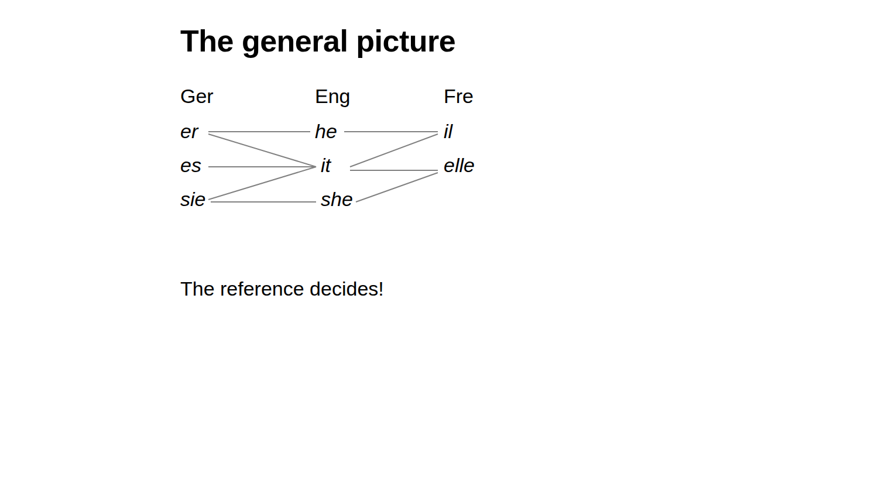The general picture
Ger Eng Fre er es sie he it she il elle
The reference decides!